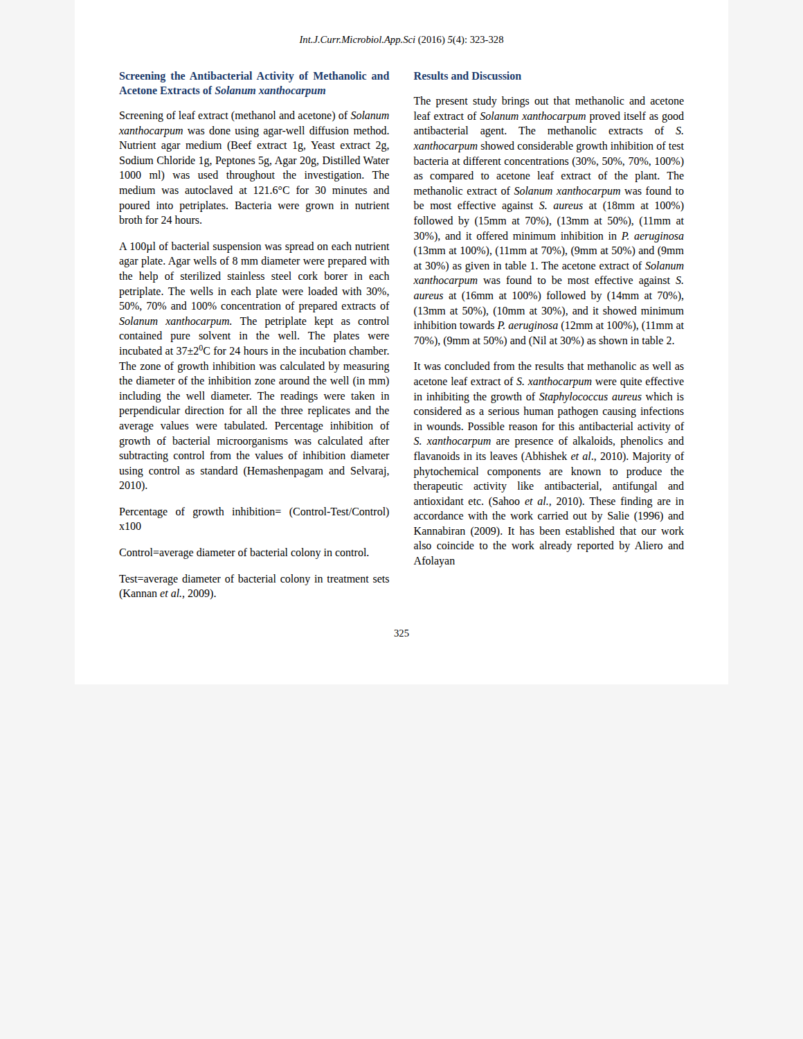Int.J.Curr.Microbiol.App.Sci (2016) 5(4): 323-328
Screening the Antibacterial Activity of Methanolic and Acetone Extracts of Solanum xanthocarpum
Screening of leaf extract (methanol and acetone) of Solanum xanthocarpum was done using agar-well diffusion method. Nutrient agar medium (Beef extract 1g, Yeast extract 2g, Sodium Chloride 1g, Peptones 5g, Agar 20g, Distilled Water 1000 ml) was used throughout the investigation. The medium was autoclaved at 121.6°C for 30 minutes and poured into petriplates. Bacteria were grown in nutrient broth for 24 hours.
A 100µl of bacterial suspension was spread on each nutrient agar plate. Agar wells of 8 mm diameter were prepared with the help of sterilized stainless steel cork borer in each petriplate. The wells in each plate were loaded with 30%, 50%, 70% and 100% concentration of prepared extracts of Solanum xanthocarpum. The petriplate kept as control contained pure solvent in the well. The plates were incubated at 37±20C for 24 hours in the incubation chamber. The zone of growth inhibition was calculated by measuring the diameter of the inhibition zone around the well (in mm) including the well diameter. The readings were taken in perpendicular direction for all the three replicates and the average values were tabulated. Percentage inhibition of growth of bacterial microorganisms was calculated after subtracting control from the values of inhibition diameter using control as standard (Hemashenpagam and Selvaraj, 2010).
Percentage of growth inhibition= (Control-Test/Control) x100
Control=average diameter of bacterial colony in control.
Test=average diameter of bacterial colony in treatment sets (Kannan et al., 2009).
Results and Discussion
The present study brings out that methanolic and acetone leaf extract of Solanum xanthocarpum proved itself as good antibacterial agent. The methanolic extracts of S. xanthocarpum showed considerable growth inhibition of test bacteria at different concentrations (30%, 50%, 70%, 100%) as compared to acetone leaf extract of the plant. The methanolic extract of Solanum xanthocarpum was found to be most effective against S. aureus at (18mm at 100%) followed by (15mm at 70%), (13mm at 50%), (11mm at 30%), and it offered minimum inhibition in P. aeruginosa (13mm at 100%), (11mm at 70%), (9mm at 50%) and (9mm at 30%) as given in table 1. The acetone extract of Solanum xanthocarpum was found to be most effective against S. aureus at (16mm at 100%) followed by (14mm at 70%), (13mm at 50%), (10mm at 30%), and it showed minimum inhibition towards P. aeruginosa (12mm at 100%), (11mm at 70%), (9mm at 50%) and (Nil at 30%) as shown in table 2.
It was concluded from the results that methanolic as well as acetone leaf extract of S. xanthocarpum were quite effective in inhibiting the growth of Staphylococcus aureus which is considered as a serious human pathogen causing infections in wounds. Possible reason for this antibacterial activity of S. xanthocarpum are presence of alkaloids, phenolics and flavanoids in its leaves (Abhishek et al., 2010). Majority of phytochemical components are known to produce the therapeutic activity like antibacterial, antifungal and antioxidant etc. (Sahoo et al., 2010). These finding are in accordance with the work carried out by Salie (1996) and Kannabiran (2009). It has been established that our work also coincide to the work already reported by Aliero and Afolayan
325